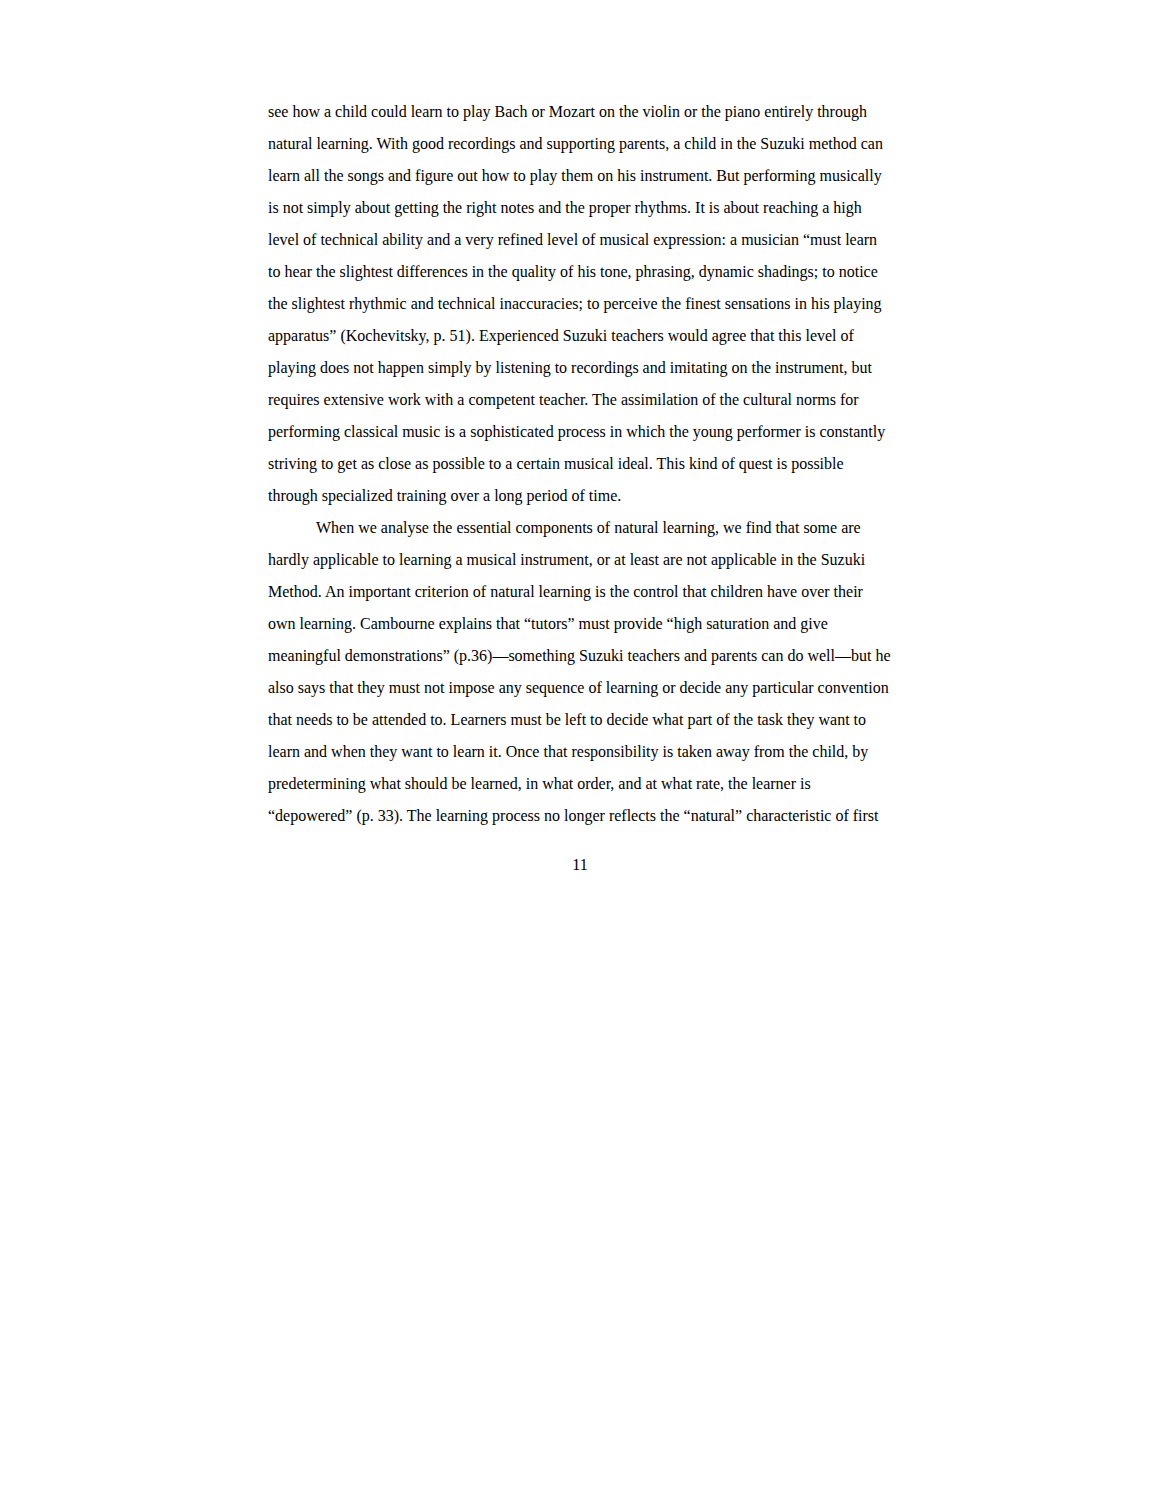see how a child could learn to play Bach or Mozart on the violin or the piano entirely through natural learning. With good recordings and supporting parents, a child in the Suzuki method can learn all the songs and figure out how to play them on his instrument. But performing musically is not simply about getting the right notes and the proper rhythms. It is about reaching a high level of technical ability and a very refined level of musical expression: a musician “must learn to hear the slightest differences in the quality of his tone, phrasing, dynamic shadings; to notice the slightest rhythmic and technical inaccuracies; to perceive the finest sensations in his playing apparatus” (Kochevitsky, p. 51). Experienced Suzuki teachers would agree that this level of playing does not happen simply by listening to recordings and imitating on the instrument, but requires extensive work with a competent teacher. The assimilation of the cultural norms for performing classical music is a sophisticated process in which the young performer is constantly striving to get as close as possible to a certain musical ideal. This kind of quest is possible through specialized training over a long period of time.
When we analyse the essential components of natural learning, we find that some are hardly applicable to learning a musical instrument, or at least are not applicable in the Suzuki Method. An important criterion of natural learning is the control that children have over their own learning. Cambourne explains that “tutors” must provide “high saturation and give meaningful demonstrations” (p.36)—something Suzuki teachers and parents can do well—but he also says that they must not impose any sequence of learning or decide any particular convention that needs to be attended to. Learners must be left to decide what part of the task they want to learn and when they want to learn it. Once that responsibility is taken away from the child, by predetermining what should be learned, in what order, and at what rate, the learner is “depowered” (p. 33). The learning process no longer reflects the “natural” characteristic of first
11